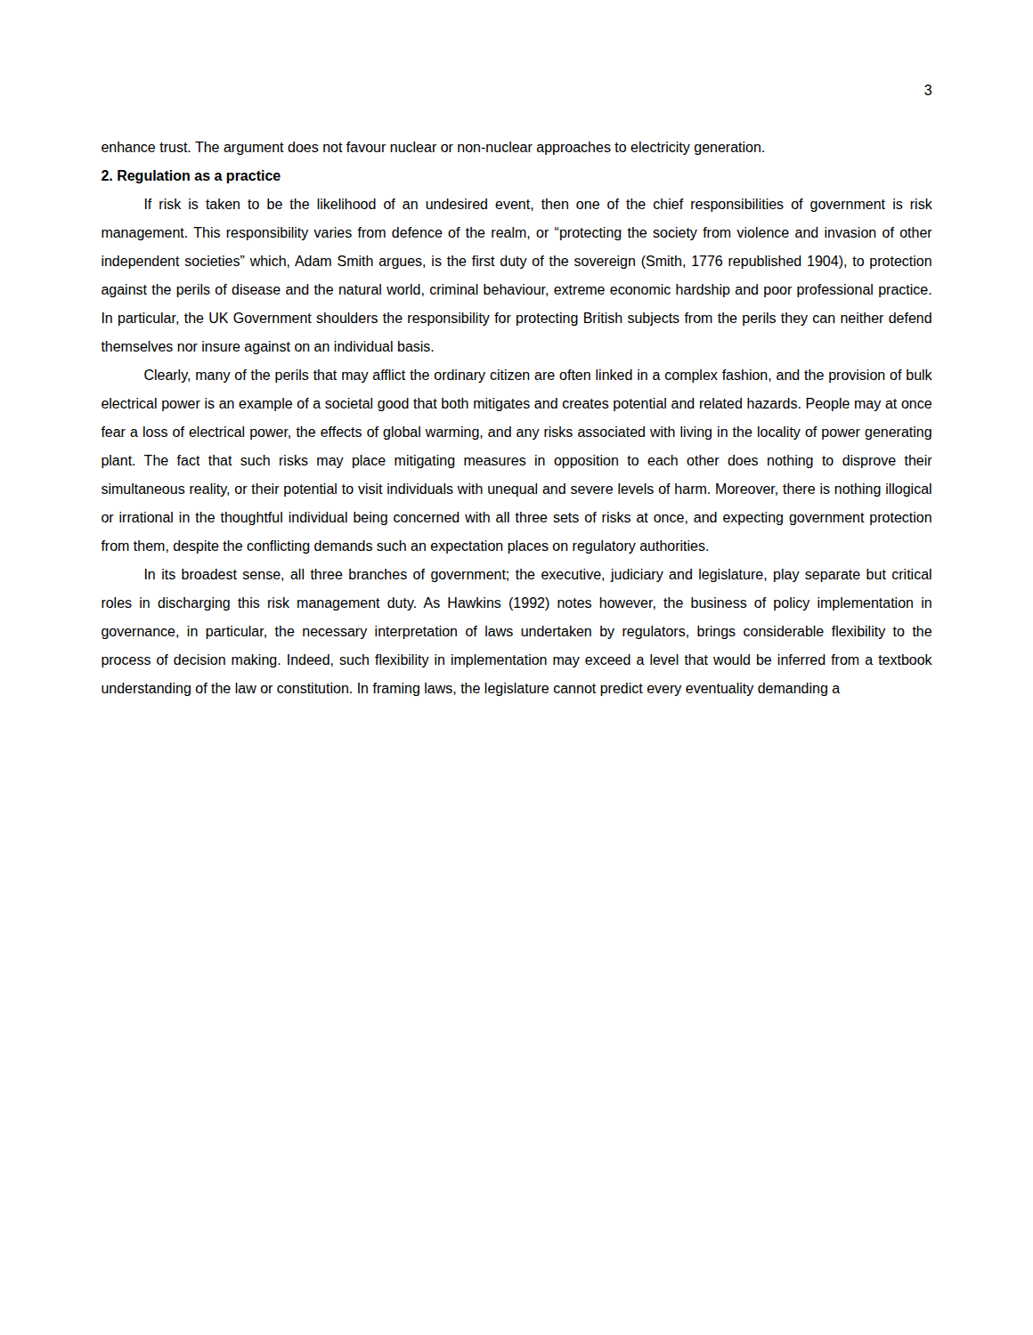3
enhance trust. The argument does not favour nuclear or non-nuclear approaches to electricity generation.
2. Regulation as a practice
If risk is taken to be the likelihood of an undesired event, then one of the chief responsibilities of government is risk management. This responsibility varies from defence of the realm, or “protecting the society from violence and invasion of other independent societies” which, Adam Smith argues, is the first duty of the sovereign (Smith, 1776 republished 1904), to protection against the perils of disease and the natural world, criminal behaviour, extreme economic hardship and poor professional practice. In particular, the UK Government shoulders the responsibility for protecting British subjects from the perils they can neither defend themselves nor insure against on an individual basis.
Clearly, many of the perils that may afflict the ordinary citizen are often linked in a complex fashion, and the provision of bulk electrical power is an example of a societal good that both mitigates and creates potential and related hazards. People may at once fear a loss of electrical power, the effects of global warming, and any risks associated with living in the locality of power generating plant. The fact that such risks may place mitigating measures in opposition to each other does nothing to disprove their simultaneous reality, or their potential to visit individuals with unequal and severe levels of harm. Moreover, there is nothing illogical or irrational in the thoughtful individual being concerned with all three sets of risks at once, and expecting government protection from them, despite the conflicting demands such an expectation places on regulatory authorities.
In its broadest sense, all three branches of government; the executive, judiciary and legislature, play separate but critical roles in discharging this risk management duty. As Hawkins (1992) notes however, the business of policy implementation in governance, in particular, the necessary interpretation of laws undertaken by regulators, brings considerable flexibility to the process of decision making. Indeed, such flexibility in implementation may exceed a level that would be inferred from a textbook understanding of the law or constitution. In framing laws, the legislature cannot predict every eventuality demanding a